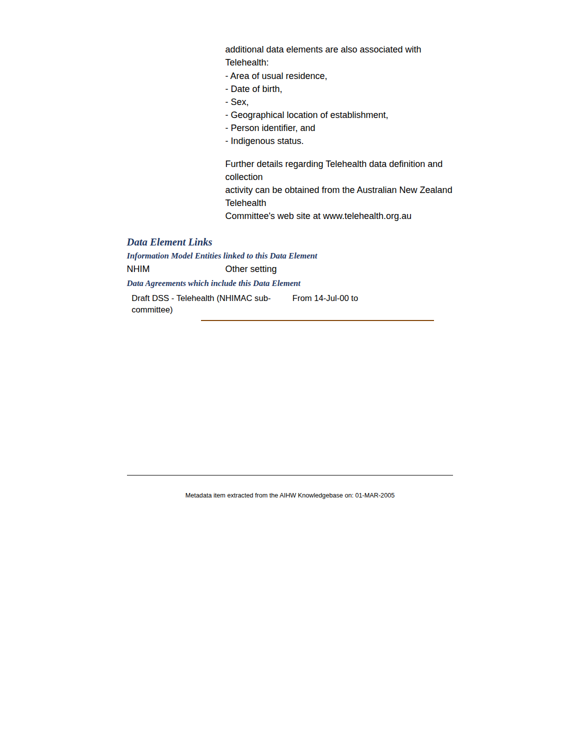additional data elements are also associated with Telehealth:
- Area of usual residence,
- Date of birth,
- Sex,
- Geographical location of establishment,
- Person identifier, and
- Indigenous status.
Further details regarding Telehealth data definition and collection
activity can be obtained from the Australian New Zealand Telehealth
Committee's web site at www.telehealth.org.au
Data Element Links
Information Model Entities linked to this Data Element
NHIM
Other setting
Data Agreements which include this Data Element
Draft DSS - Telehealth (NHIMAC sub-committee)
From 14-Jul-00 to
Metadata item extracted from the AIHW Knowledgebase on: 01-MAR-2005